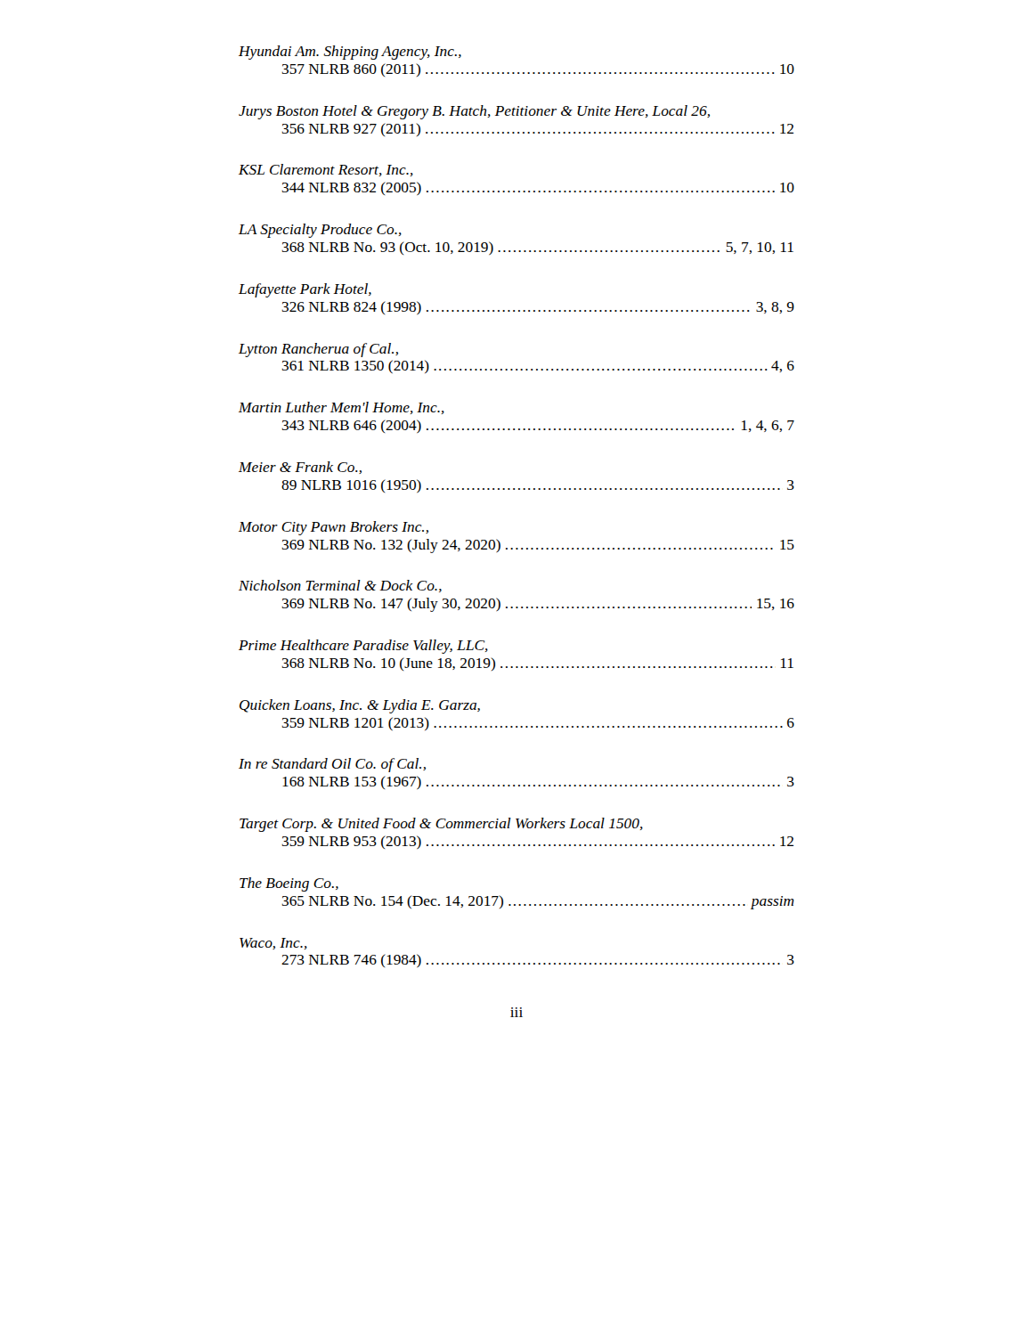Hyundai Am. Shipping Agency, Inc.,
357 NLRB 860 (2011)................................................................................................................. 10
Jurys Boston Hotel & Gregory B. Hatch, Petitioner & Unite Here, Local 26,
356 NLRB 927 (2011)................................................................................................................. 12
KSL Claremont Resort, Inc.,
344 NLRB 832 (2005)................................................................................................................. 10
LA Specialty Produce Co.,
368 NLRB No. 93 (Oct. 10, 2019)............................................................................. 5, 7, 10, 11
Lafayette Park Hotel,
326 NLRB 824 (1998)......................................................................................................... 3, 8, 9
Lytton Rancherua of Cal.,
361 NLRB 1350 (2014).......................................................................................................... 4, 6
Martin Luther Mem'l Home, Inc.,
343 NLRB 646 (2004)................................................................................................... 1, 4, 6, 7
Meier & Frank Co.,
89 NLRB 1016 (1950)................................................................................................................. 3
Motor City Pawn Brokers Inc.,
369 NLRB No. 132 (July 24, 2020)....................................................................................... 15
Nicholson Terminal & Dock Co.,
369 NLRB No. 147 (July 30, 2020)............................................................................... 15, 16
Prime Healthcare Paradise Valley, LLC,
368 NLRB No. 10 (June 18, 2019)........................................................................................ 11
Quicken Loans, Inc. & Lydia E. Garza,
359 NLRB 1201 (2013)............................................................................................................... 6
In re Standard Oil Co. of Cal.,
168 NLRB 153 (1967)................................................................................................................... 3
Target Corp. & United Food & Commercial Workers Local 1500,
359 NLRB 953 (2013)................................................................................................................. 12
The Boeing Co.,
365 NLRB No. 154 (Dec. 14, 2017).............................................................................. passim
Waco, Inc.,
273 NLRB 746 (1984)................................................................................................................... 3
iii